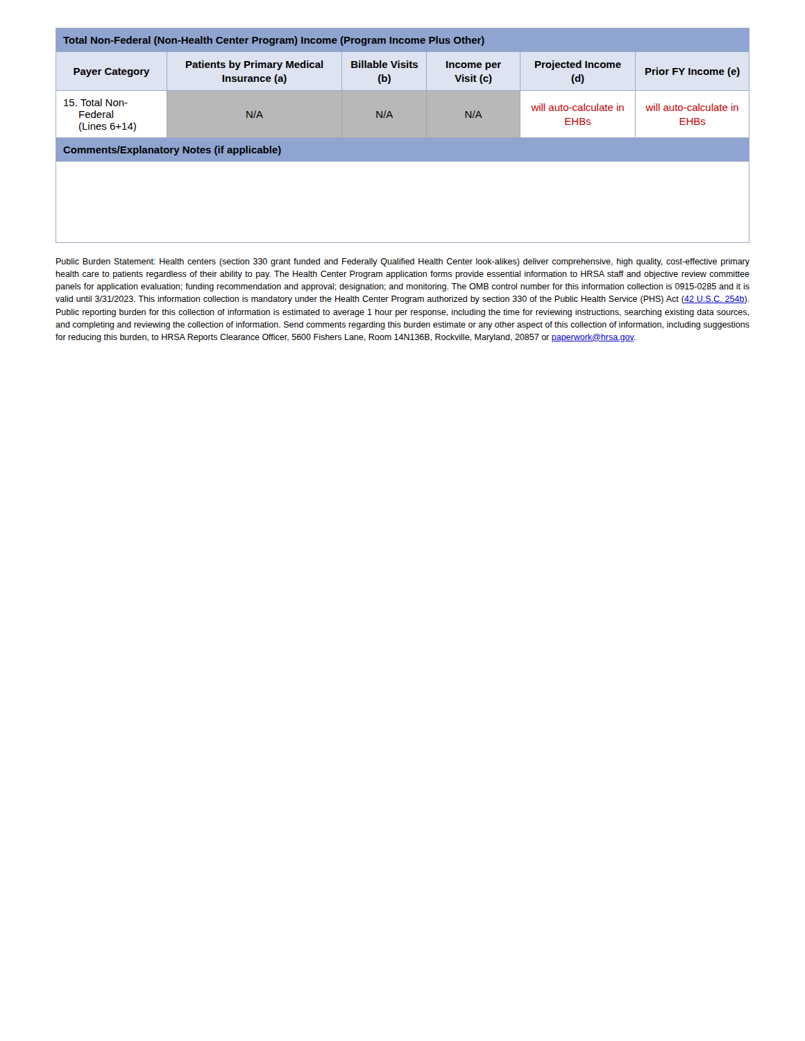| Total Non-Federal (Non-Health Center Program) Income (Program Income Plus Other) |
| --- |
| Payer Category | Patients by Primary Medical Insurance (a) | Billable Visits (b) | Income per Visit (c) | Projected Income (d) | Prior FY Income (e) |
| 15. Total Non- Federal (Lines 6+14) | N/A | N/A | N/A | will auto-calculate in EHBs | will auto-calculate in EHBs |
| Comments/Explanatory Notes (if applicable) |
Public Burden Statement: Health centers (section 330 grant funded and Federally Qualified Health Center look-alikes) deliver comprehensive, high quality, cost-effective primary health care to patients regardless of their ability to pay. The Health Center Program application forms provide essential information to HRSA staff and objective review committee panels for application evaluation; funding recommendation and approval; designation; and monitoring. The OMB control number for this information collection is 0915-0285 and it is valid until 3/31/2023. This information collection is mandatory under the Health Center Program authorized by section 330 of the Public Health Service (PHS) Act (42 U.S.C. 254b). Public reporting burden for this collection of information is estimated to average 1 hour per response, including the time for reviewing instructions, searching existing data sources, and completing and reviewing the collection of information. Send comments regarding this burden estimate or any other aspect of this collection of information, including suggestions for reducing this burden, to HRSA Reports Clearance Officer, 5600 Fishers Lane, Room 14N136B, Rockville, Maryland, 20857 or paperwork@hrsa.gov.